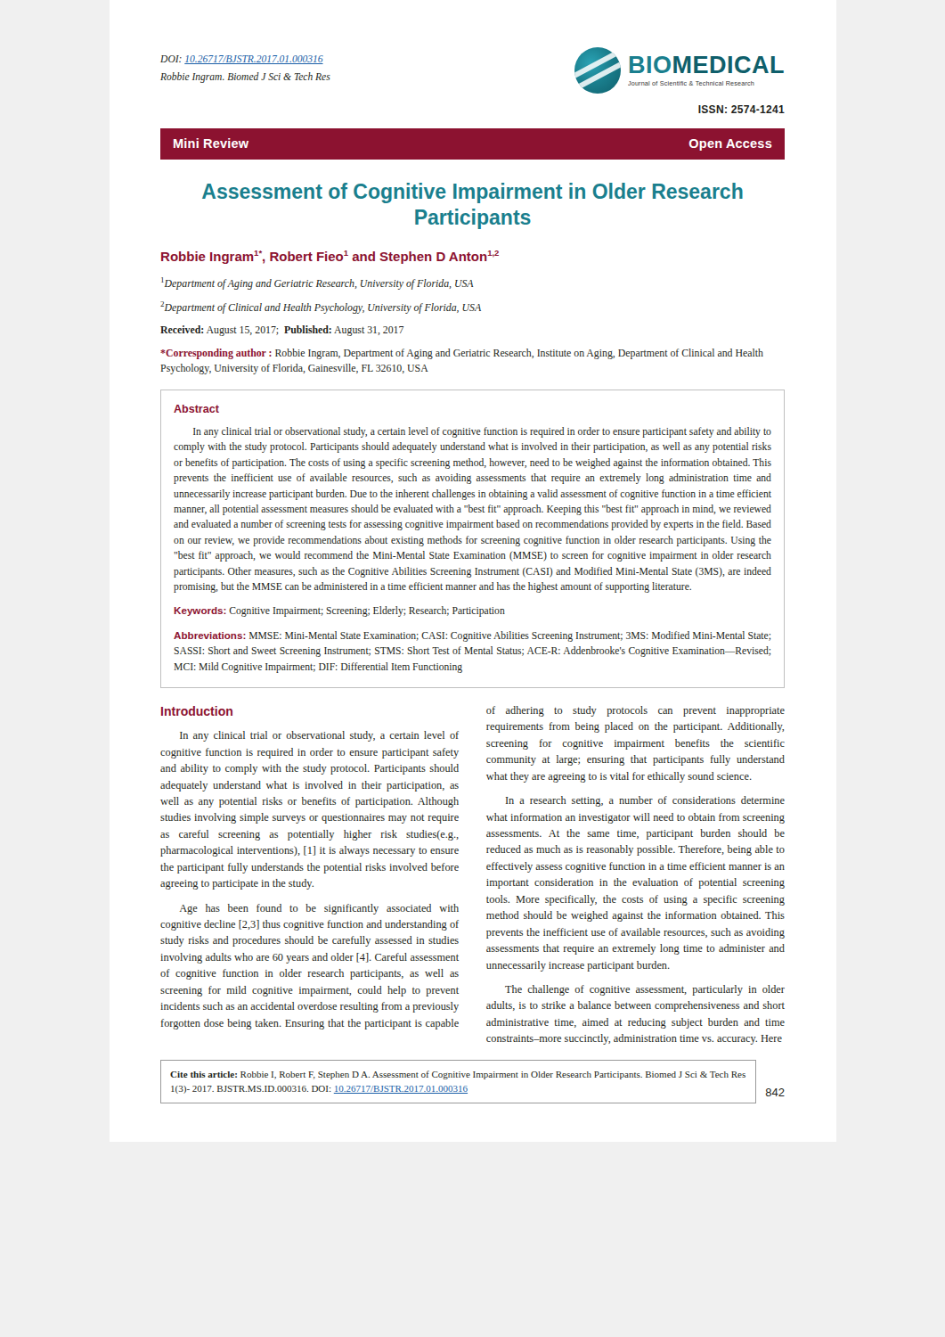DOI: 10.26717/BJSTR.2017.01.000316
Robbie Ingram. Biomed J Sci & Tech Res
BIOMEDICAL
Journal of Scientific & Technical Research
ISSN: 2574-1241
Mini Review Open Access
Assessment of Cognitive Impairment in Older Research Participants
Robbie Ingram1*, Robert Fieo1 and Stephen D Anton1,2
1Department of Aging and Geriatric Research, University of Florida, USA
2Department of Clinical and Health Psychology, University of Florida, USA
Received: August 15, 2017; Published: August 31, 2017
*Corresponding author : Robbie Ingram, Department of Aging and Geriatric Research, Institute on Aging, Department of Clinical and Health Psychology, University of Florida, Gainesville, FL 32610, USA
Abstract
In any clinical trial or observational study, a certain level of cognitive function is required in order to ensure participant safety and ability to comply with the study protocol. Participants should adequately understand what is involved in their participation, as well as any potential risks or benefits of participation. The costs of using a specific screening method, however, need to be weighed against the information obtained. This prevents the inefficient use of available resources, such as avoiding assessments that require an extremely long administration time and unnecessarily increase participant burden. Due to the inherent challenges in obtaining a valid assessment of cognitive function in a time efficient manner, all potential assessment measures should be evaluated with a "best fit" approach. Keeping this "best fit" approach in mind, we reviewed and evaluated a number of screening tests for assessing cognitive impairment based on recommendations provided by experts in the field. Based on our review, we provide recommendations about existing methods for screening cognitive function in older research participants. Using the "best fit" approach, we would recommend the Mini-Mental State Examination (MMSE) to screen for cognitive impairment in older research participants. Other measures, such as the Cognitive Abilities Screening Instrument (CASI) and Modified Mini-Mental State (3MS), are indeed promising, but the MMSE can be administered in a time efficient manner and has the highest amount of supporting literature.
Keywords: Cognitive Impairment; Screening; Elderly; Research; Participation
Abbreviations: MMSE: Mini-Mental State Examination; CASI: Cognitive Abilities Screening Instrument; 3MS: Modified Mini-Mental State; SASSI: Short and Sweet Screening Instrument; STMS: Short Test of Mental Status; ACE-R: Addenbrooke's Cognitive Examination—Revised; MCI: Mild Cognitive Impairment; DIF: Differential Item Functioning
Introduction
In any clinical trial or observational study, a certain level of cognitive function is required in order to ensure participant safety and ability to comply with the study protocol. Participants should adequately understand what is involved in their participation, as well as any potential risks or benefits of participation. Although studies involving simple surveys or questionnaires may not require as careful screening as potentially higher risk studies(e.g., pharmacological interventions), [1] it is always necessary to ensure the participant fully understands the potential risks involved before agreeing to participate in the study.
Age has been found to be significantly associated with cognitive decline [2,3] thus cognitive function and understanding of study risks and procedures should be carefully assessed in studies involving adults who are 60 years and older [4]. Careful assessment of cognitive function in older research participants, as well as screening for mild cognitive impairment, could help to prevent incidents such as an accidental overdose resulting from a previously forgotten dose being taken. Ensuring that the participant is capable of adhering to study protocols can prevent inappropriate requirements from being placed on the participant. Additionally, screening for cognitive impairment benefits the scientific community at large; ensuring that participants fully understand what they are agreeing to is vital for ethically sound science.
In a research setting, a number of considerations determine what information an investigator will need to obtain from screening assessments. At the same time, participant burden should be reduced as much as is reasonably possible. Therefore, being able to effectively assess cognitive function in a time efficient manner is an important consideration in the evaluation of potential screening tools. More specifically, the costs of using a specific screening method should be weighed against the information obtained. This prevents the inefficient use of available resources, such as avoiding assessments that require an extremely long time to administer and unnecessarily increase participant burden.
The challenge of cognitive assessment, particularly in older adults, is to strike a balance between comprehensiveness and short administrative time, aimed at reducing subject burden and time constraints–more succinctly, administration time vs. accuracy. Here
Cite this article: Robbie I, Robert F, Stephen D A. Assessment of Cognitive Impairment in Older Research Participants. Biomed J Sci & Tech Res 1(3)- 2017. BJSTR.MS.ID.000316. DOI: 10.26717/BJSTR.2017.01.000316
842